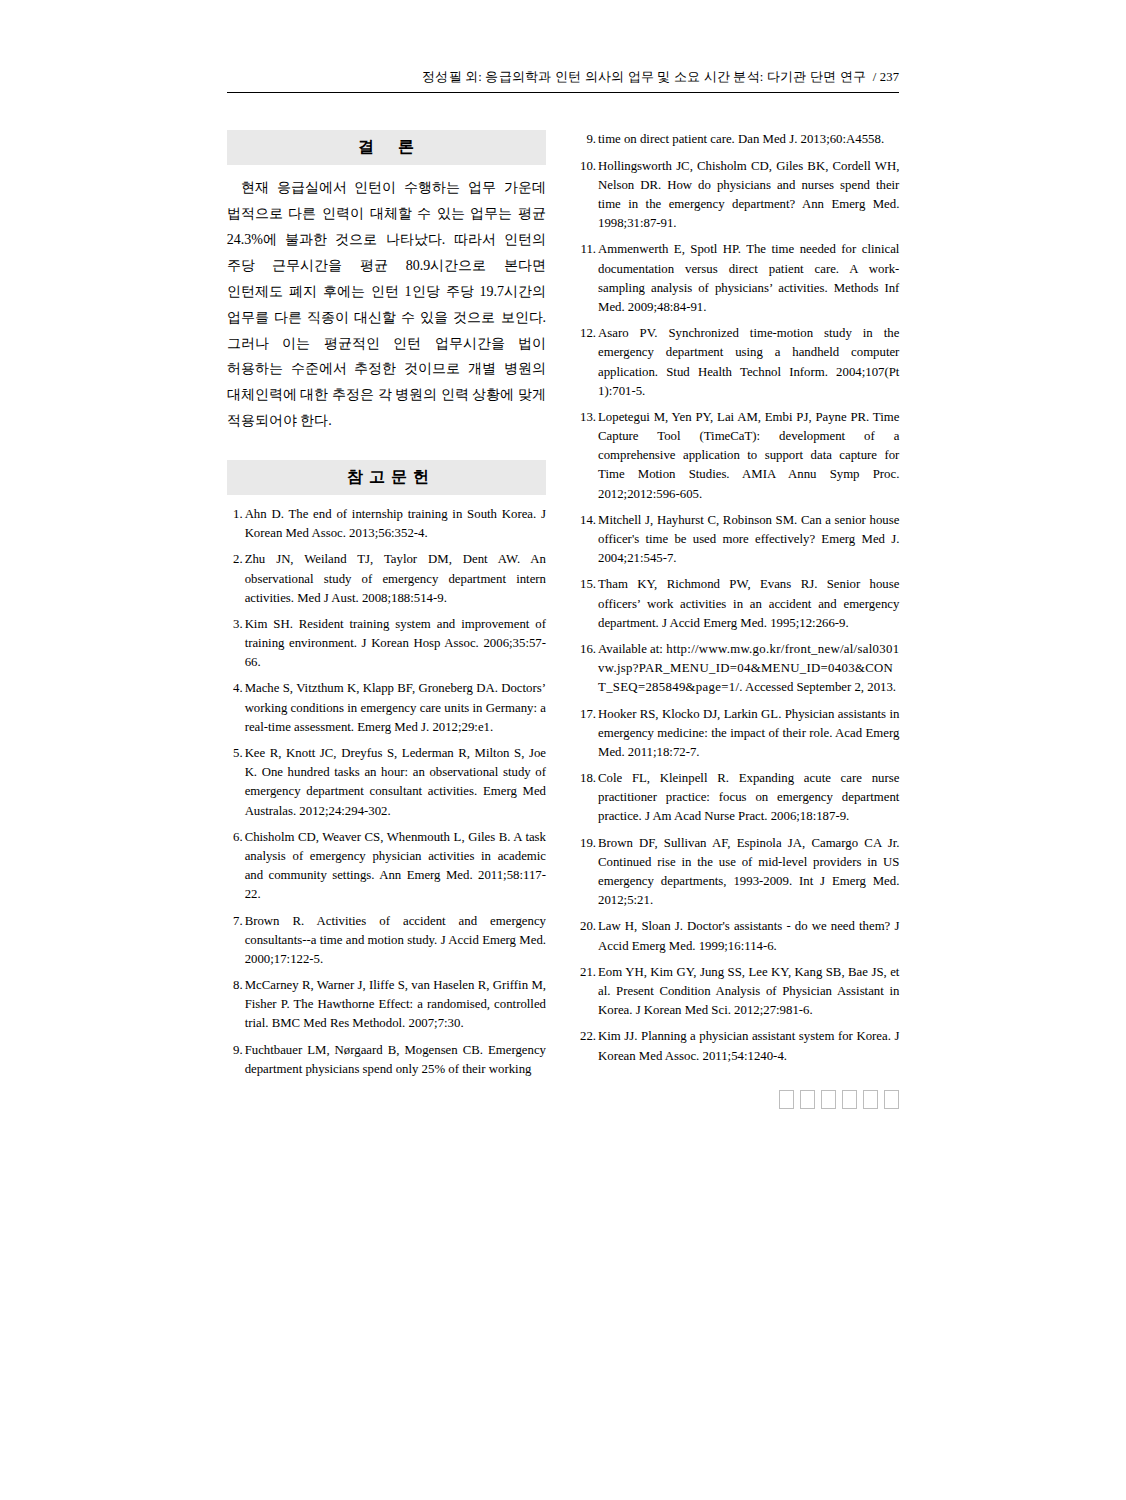정성필 외: 응급의학과 인턴 의사의 업무 및 소요 시간 분석: 다기관 단면 연구 / 237
결 론
현재 응급실에서 인턴이 수행하는 업무 가운데 법적으로 다른 인력이 대체할 수 있는 업무는 평균 24.3%에 불과한 것으로 나타났다. 따라서 인턴의 주당 근무시간을 평균 80.9시간으로 본다면 인턴제도 폐지 후에는 인턴 1인당 주당 19.7시간의 업무를 다른 직종이 대신할 수 있을 것으로 보인다. 그러나 이는 평균적인 인턴 업무시간을 법이 허용하는 수준에서 추정한 것이므로 개별 병원의 대체인력에 대한 추정은 각 병원의 인력 상황에 맞게 적용되어야 한다.
참고문헌
Ahn D. The end of internship training in South Korea. J Korean Med Assoc. 2013;56:352-4.
Zhu JN, Weiland TJ, Taylor DM, Dent AW. An observational study of emergency department intern activities. Med J Aust. 2008;188:514-9.
Kim SH. Resident training system and improvement of training environment. J Korean Hosp Assoc. 2006;35:57-66.
Mache S, Vitzthum K, Klapp BF, Groneberg DA. Doctors’ working conditions in emergency care units in Germany: a real-time assessment. Emerg Med J. 2012;29:e1.
Kee R, Knott JC, Dreyfus S, Lederman R, Milton S, Joe K. One hundred tasks an hour: an observational study of emergency department consultant activities. Emerg Med Australas. 2012;24:294-302.
Chisholm CD, Weaver CS, Whenmouth L, Giles B. A task analysis of emergency physician activities in academic and community settings. Ann Emerg Med. 2011;58:117-22.
Brown R. Activities of accident and emergency consultants--a time and motion study. J Accid Emerg Med. 2000;17:122-5.
McCarney R, Warner J, Iliffe S, van Haselen R, Griffin M, Fisher P. The Hawthorne Effect: a randomised, controlled trial. BMC Med Res Methodol. 2007;7:30.
Fuchtbauer LM, Nørgaard B, Mogensen CB. Emergency department physicians spend only 25% of their working
time on direct patient care. Dan Med J. 2013;60:A4558.
Hollingsworth JC, Chisholm CD, Giles BK, Cordell WH, Nelson DR. How do physicians and nurses spend their time in the emergency department? Ann Emerg Med. 1998;31:87-91.
Ammenwerth E, Spotl HP. The time needed for clinical documentation versus direct patient care. A work-sampling analysis of physicians’ activities. Methods Inf Med. 2009;48:84-91.
Asaro PV. Synchronized time-motion study in the emergency department using a handheld computer application. Stud Health Technol Inform. 2004;107(Pt 1):701-5.
Lopetegui M, Yen PY, Lai AM, Embi PJ, Payne PR. Time Capture Tool (TimeCaT): development of a comprehensive application to support data capture for Time Motion Studies. AMIA Annu Symp Proc. 2012;2012:596-605.
Mitchell J, Hayhurst C, Robinson SM. Can a senior house officer's time be used more effectively? Emerg Med J. 2004;21:545-7.
Tham KY, Richmond PW, Evans RJ. Senior house officers’ work activities in an accident and emergency department. J Accid Emerg Med. 1995;12:266-9.
Available at: http://www.mw.go.kr/front_new/al/sal0301vw.jsp?PAR_MENU_ID=04&MENU_ID=0403&CONT_SEQ=285849&page=1/. Accessed September 2, 2013.
Hooker RS, Klocko DJ, Larkin GL. Physician assistants in emergency medicine: the impact of their role. Acad Emerg Med. 2011;18:72-7.
Cole FL, Kleinpell R. Expanding acute care nurse practitioner practice: focus on emergency department practice. J Am Acad Nurse Pract. 2006;18:187-9.
Brown DF, Sullivan AF, Espinola JA, Camargo CA Jr. Continued rise in the use of mid-level providers in US emergency departments, 1993-2009. Int J Emerg Med. 2012;5:21.
Law H, Sloan J. Doctor's assistants - do we need them? J Accid Emerg Med. 1999;16:114-6.
Eom YH, Kim GY, Jung SS, Lee KY, Kang SB, Bae JS, et al. Present Condition Analysis of Physician Assistant in Korea. J Korean Med Sci. 2012;27:981-6.
Kim JJ. Planning a physician assistant system for Korea. J Korean Med Assoc. 2011;54:1240-4.